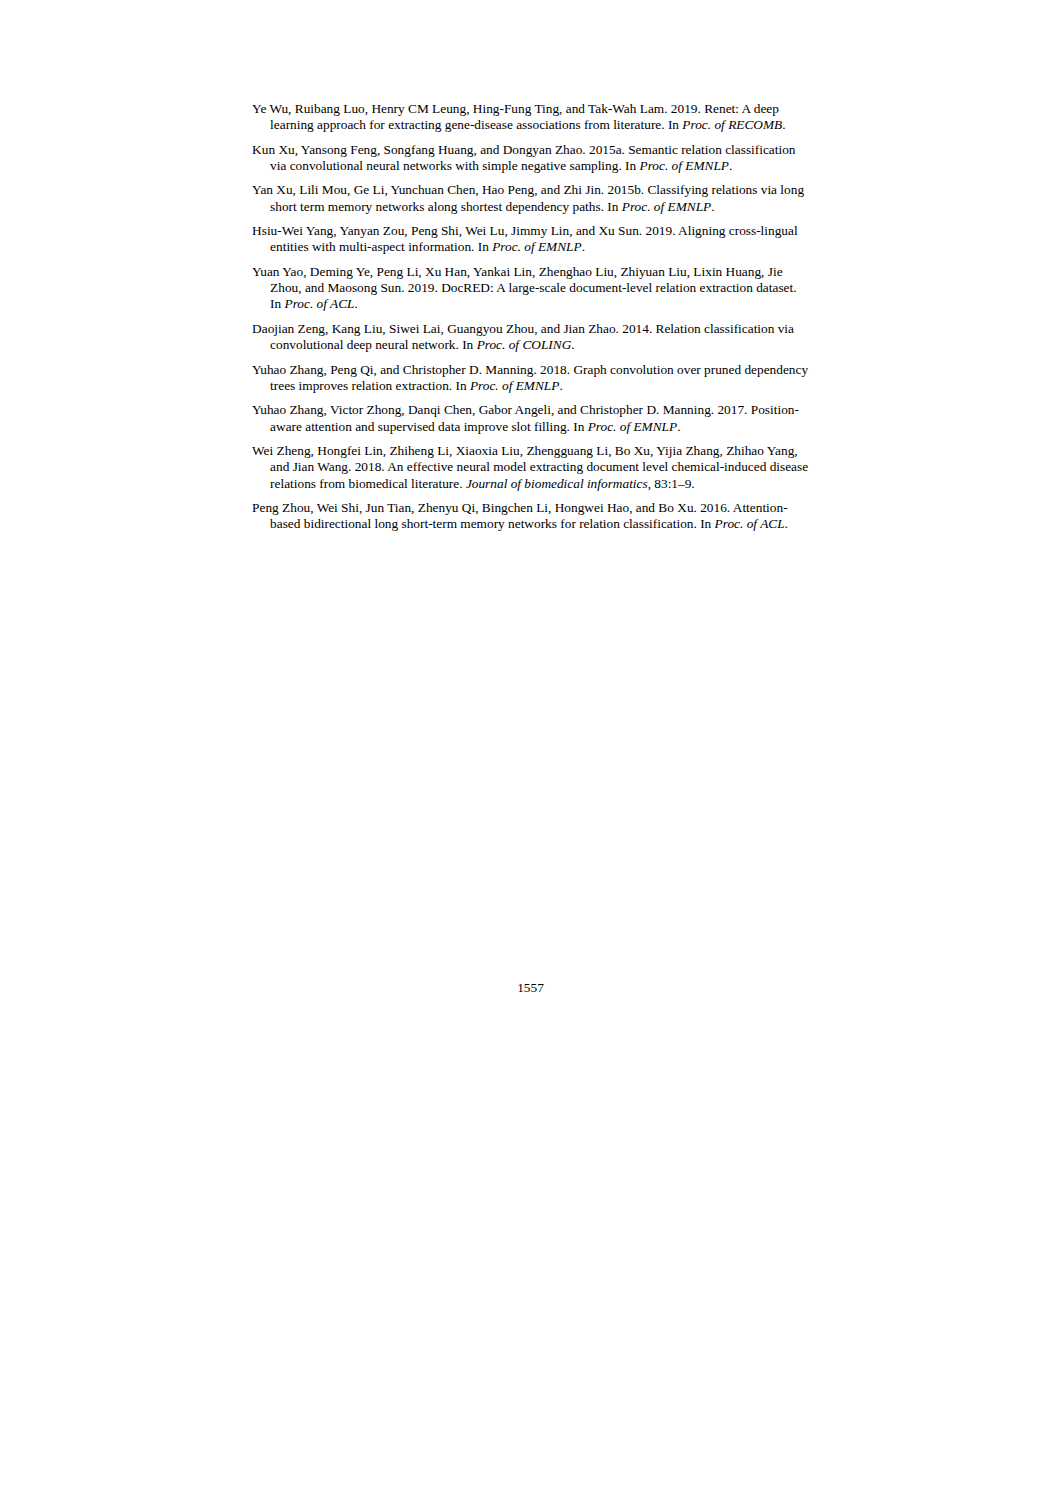Ye Wu, Ruibang Luo, Henry CM Leung, Hing-Fung Ting, and Tak-Wah Lam. 2019. Renet: A deep learning approach for extracting gene-disease associations from literature. In Proc. of RECOMB.
Kun Xu, Yansong Feng, Songfang Huang, and Dongyan Zhao. 2015a. Semantic relation classification via convolutional neural networks with simple negative sampling. In Proc. of EMNLP.
Yan Xu, Lili Mou, Ge Li, Yunchuan Chen, Hao Peng, and Zhi Jin. 2015b. Classifying relations via long short term memory networks along shortest dependency paths. In Proc. of EMNLP.
Hsiu-Wei Yang, Yanyan Zou, Peng Shi, Wei Lu, Jimmy Lin, and Xu Sun. 2019. Aligning cross-lingual entities with multi-aspect information. In Proc. of EMNLP.
Yuan Yao, Deming Ye, Peng Li, Xu Han, Yankai Lin, Zhenghao Liu, Zhiyuan Liu, Lixin Huang, Jie Zhou, and Maosong Sun. 2019. DocRED: A large-scale document-level relation extraction dataset. In Proc. of ACL.
Daojian Zeng, Kang Liu, Siwei Lai, Guangyou Zhou, and Jian Zhao. 2014. Relation classification via convolutional deep neural network. In Proc. of COLING.
Yuhao Zhang, Peng Qi, and Christopher D. Manning. 2018. Graph convolution over pruned dependency trees improves relation extraction. In Proc. of EMNLP.
Yuhao Zhang, Victor Zhong, Danqi Chen, Gabor Angeli, and Christopher D. Manning. 2017. Position-aware attention and supervised data improve slot filling. In Proc. of EMNLP.
Wei Zheng, Hongfei Lin, Zhiheng Li, Xiaoxia Liu, Zhengguang Li, Bo Xu, Yijia Zhang, Zhihao Yang, and Jian Wang. 2018. An effective neural model extracting document level chemical-induced disease relations from biomedical literature. Journal of biomedical informatics, 83:1–9.
Peng Zhou, Wei Shi, Jun Tian, Zhenyu Qi, Bingchen Li, Hongwei Hao, and Bo Xu. 2016. Attention-based bidirectional long short-term memory networks for relation classification. In Proc. of ACL.
1557